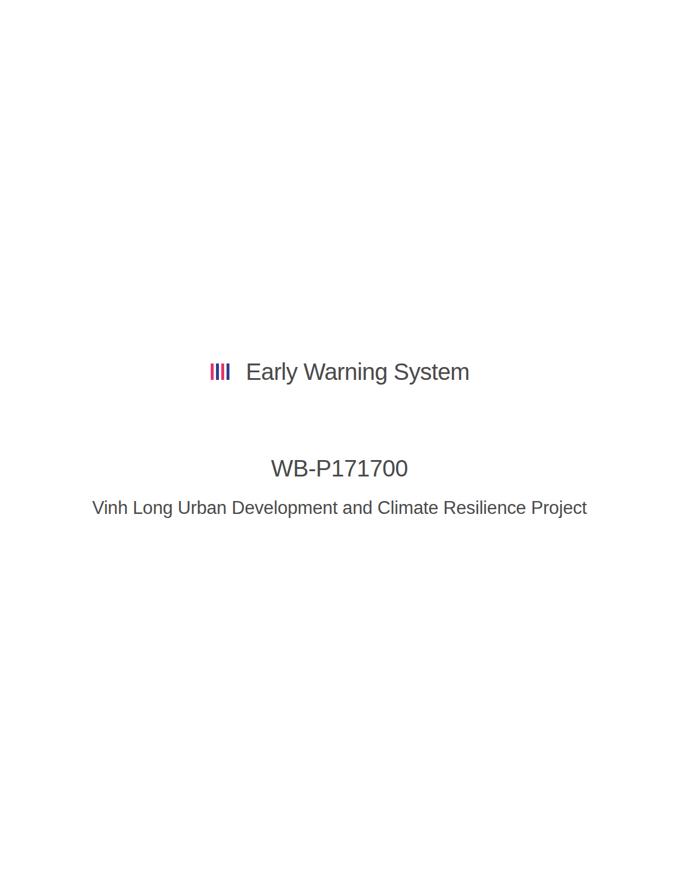Early Warning System
WB-P171700
Vinh Long Urban Development and Climate Resilience Project